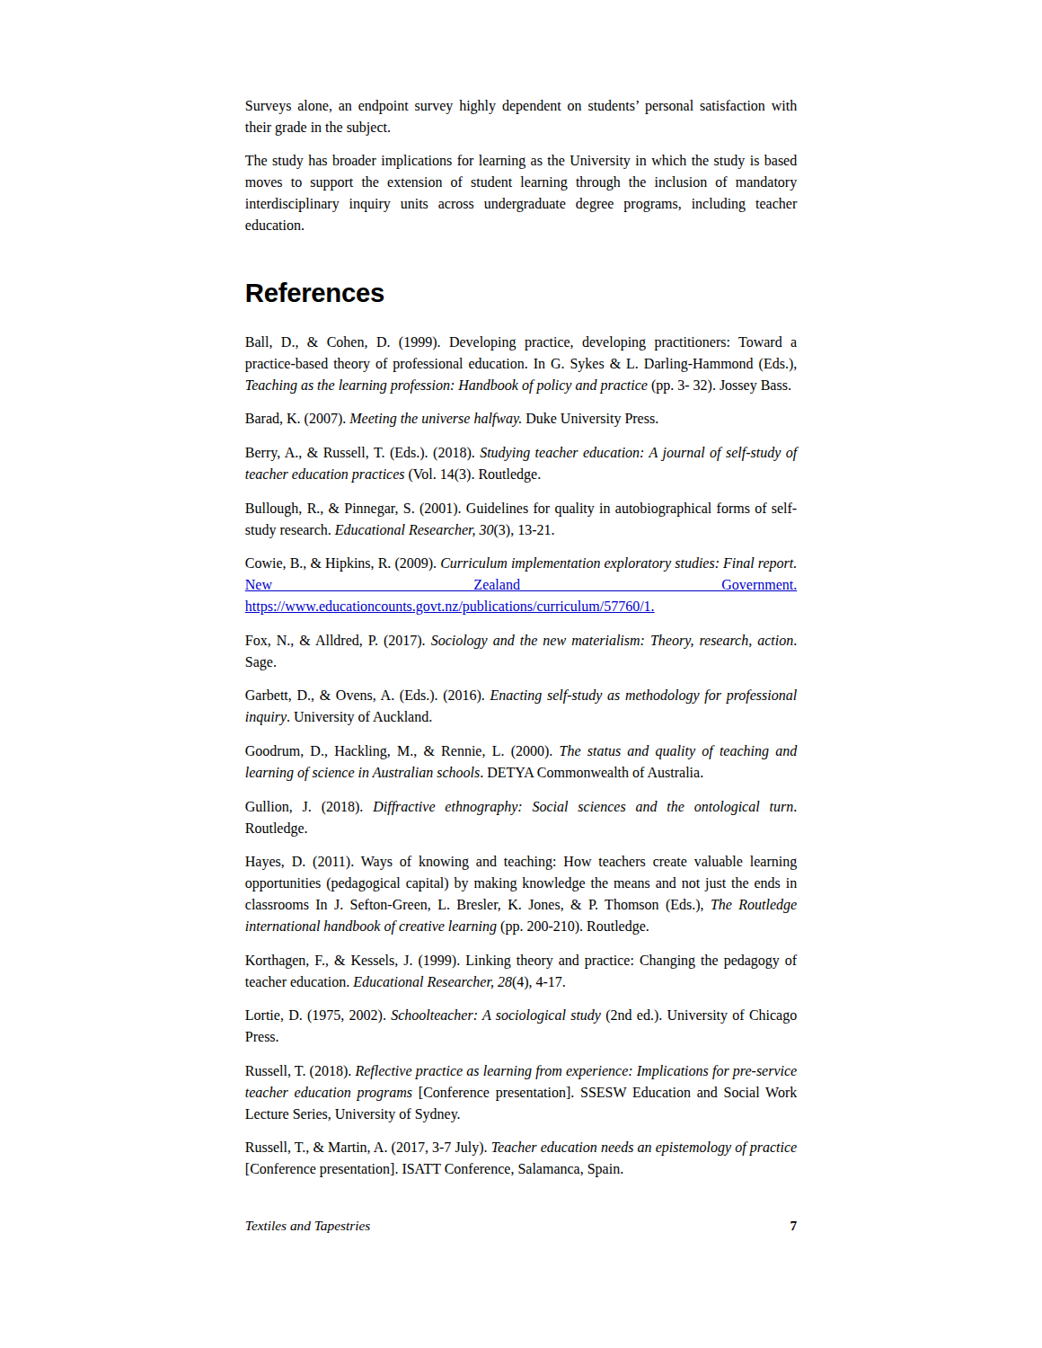Surveys alone, an endpoint survey highly dependent on students’ personal satisfaction with their grade in the subject.
The study has broader implications for learning as the University in which the study is based moves to support the extension of student learning through the inclusion of mandatory interdisciplinary inquiry units across undergraduate degree programs, including teacher education.
References
Ball, D., & Cohen, D. (1999). Developing practice, developing practitioners: Toward a practice-based theory of professional education. In G. Sykes & L. Darling-Hammond (Eds.), Teaching as the learning profession: Handbook of policy and practice (pp. 3- 32). Jossey Bass.
Barad, K. (2007). Meeting the universe halfway. Duke University Press.
Berry, A., & Russell, T. (Eds.). (2018). Studying teacher education: A journal of self-study of teacher education practices (Vol. 14(3). Routledge.
Bullough, R., & Pinnegar, S. (2001). Guidelines for quality in autobiographical forms of self- study research. Educational Researcher, 30(3), 13-21.
Cowie, B., & Hipkins, R. (2009). Curriculum implementation exploratory studies: Final report. New Zealand Government. https://www.educationcounts.govt.nz/publications/curriculum/57760/1.
Fox, N., & Alldred, P. (2017). Sociology and the new materialism: Theory, research, action. Sage.
Garbett, D., & Ovens, A. (Eds.). (2016). Enacting self-study as methodology for professional inquiry. University of Auckland.
Goodrum, D., Hackling, M., & Rennie, L. (2000). The status and quality of teaching and learning of science in Australian schools. DETYA Commonwealth of Australia.
Gullion, J. (2018). Diffractive ethnography: Social sciences and the ontological turn. Routledge.
Hayes, D. (2011). Ways of knowing and teaching: How teachers create valuable learning opportunities (pedagogical capital) by making knowledge the means and not just the ends in classrooms In J. Sefton-Green, L. Bresler, K. Jones, & P. Thomson (Eds.), The Routledge international handbook of creative learning (pp. 200-210). Routledge.
Korthagen, F., & Kessels, J. (1999). Linking theory and practice: Changing the pedagogy of teacher education. Educational Researcher, 28(4), 4-17.
Lortie, D. (1975, 2002). Schoolteacher: A sociological study (2nd ed.). University of Chicago Press.
Russell, T. (2018). Reflective practice as learning from experience: Implications for pre-service teacher education programs [Conference presentation]. SSESW Education and Social Work Lecture Series, University of Sydney.
Russell, T., & Martin, A. (2017, 3-7 July). Teacher education needs an epistemology of practice [Conference presentation]. ISATT Conference, Salamanca, Spain.
Textiles and Tapestries 7